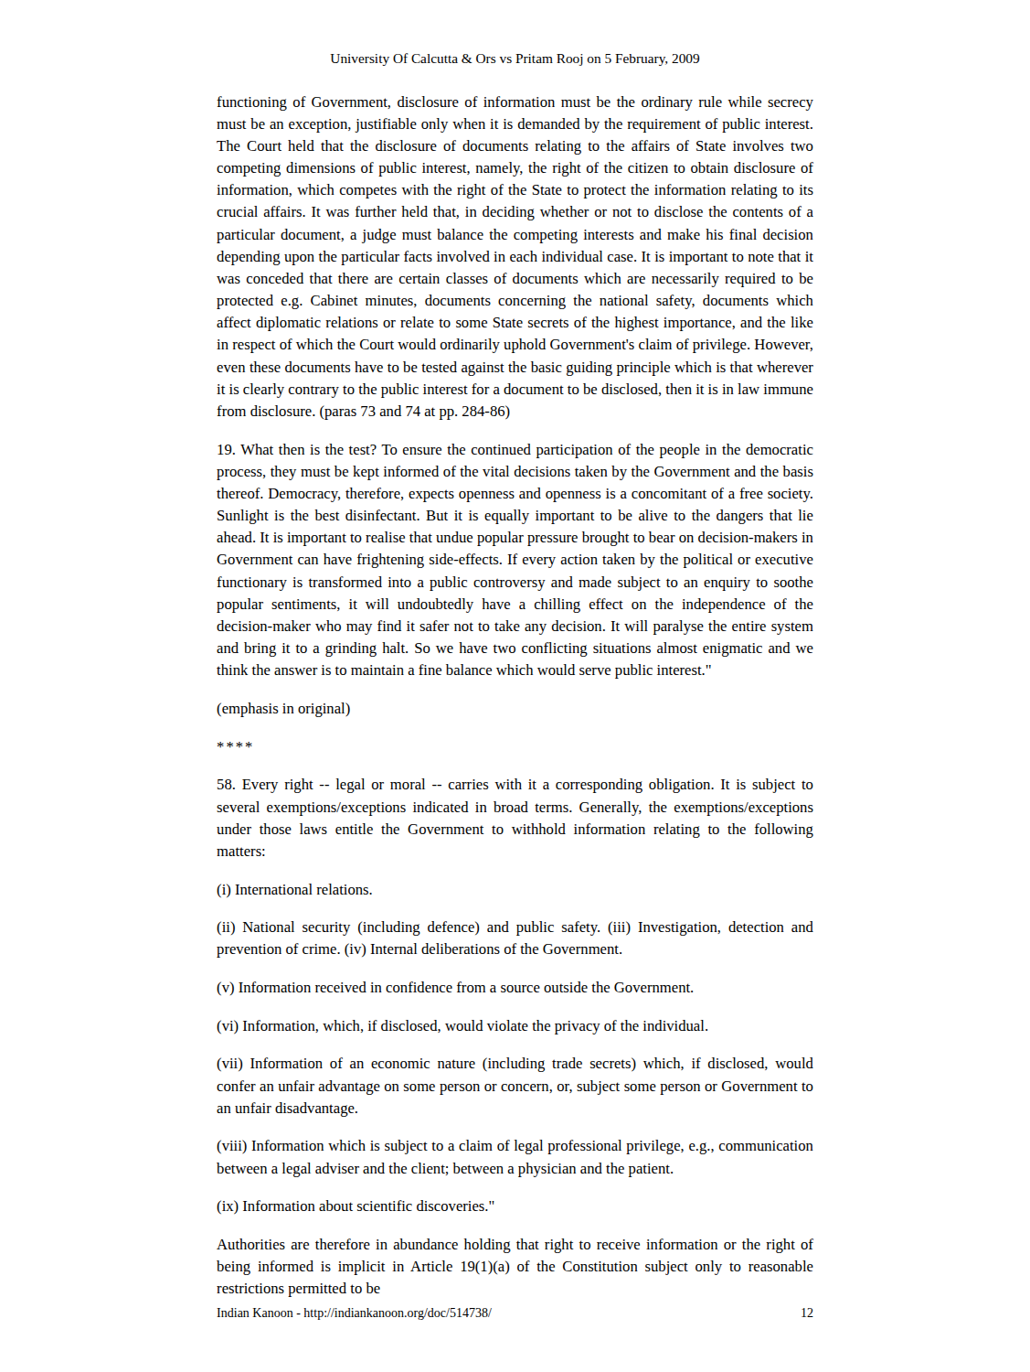University Of Calcutta & Ors vs Pritam Rooj on 5 February, 2009
functioning of Government, disclosure of information must be the ordinary rule while secrecy must be an exception, justifiable only when it is demanded by the requirement of public interest. The Court held that the disclosure of documents relating to the affairs of State involves two competing dimensions of public interest, namely, the right of the citizen to obtain disclosure of information, which competes with the right of the State to protect the information relating to its crucial affairs. It was further held that, in deciding whether or not to disclose the contents of a particular document, a judge must balance the competing interests and make his final decision depending upon the particular facts involved in each individual case. It is important to note that it was conceded that there are certain classes of documents which are necessarily required to be protected e.g. Cabinet minutes, documents concerning the national safety, documents which affect diplomatic relations or relate to some State secrets of the highest importance, and the like in respect of which the Court would ordinarily uphold Government's claim of privilege. However, even these documents have to be tested against the basic guiding principle which is that wherever it is clearly contrary to the public interest for a document to be disclosed, then it is in law immune from disclosure. (paras 73 and 74 at pp. 284-86)
19. What then is the test? To ensure the continued participation of the people in the democratic process, they must be kept informed of the vital decisions taken by the Government and the basis thereof. Democracy, therefore, expects openness and openness is a concomitant of a free society. Sunlight is the best disinfectant. But it is equally important to be alive to the dangers that lie ahead. It is important to realise that undue popular pressure brought to bear on decision-makers in Government can have frightening side-effects. If every action taken by the political or executive functionary is transformed into a public controversy and made subject to an enquiry to soothe popular sentiments, it will undoubtedly have a chilling effect on the independence of the decision-maker who may find it safer not to take any decision. It will paralyse the entire system and bring it to a grinding halt. So we have two conflicting situations almost enigmatic and we think the answer is to maintain a fine balance which would serve public interest."
(emphasis in original)
****
58. Every right -- legal or moral -- carries with it a corresponding obligation. It is subject to several exemptions/exceptions indicated in broad terms. Generally, the exemptions/exceptions under those laws entitle the Government to withhold information relating to the following matters:
(i) International relations.
(ii) National security (including defence) and public safety. (iii) Investigation, detection and prevention of crime. (iv) Internal deliberations of the Government.
(v) Information received in confidence from a source outside the Government.
(vi) Information, which, if disclosed, would violate the privacy of the individual.
(vii) Information of an economic nature (including trade secrets) which, if disclosed, would confer an unfair advantage on some person or concern, or, subject some person or Government to an unfair disadvantage.
(viii) Information which is subject to a claim of legal professional privilege, e.g., communication between a legal adviser and the client; between a physician and the patient.
(ix) Information about scientific discoveries."
Authorities are therefore in abundance holding that right to receive information or the right of being informed is implicit in Article 19(1)(a) of the Constitution subject only to reasonable restrictions permitted to be
Indian Kanoon - http://indiankanoon.org/doc/514738/ 12